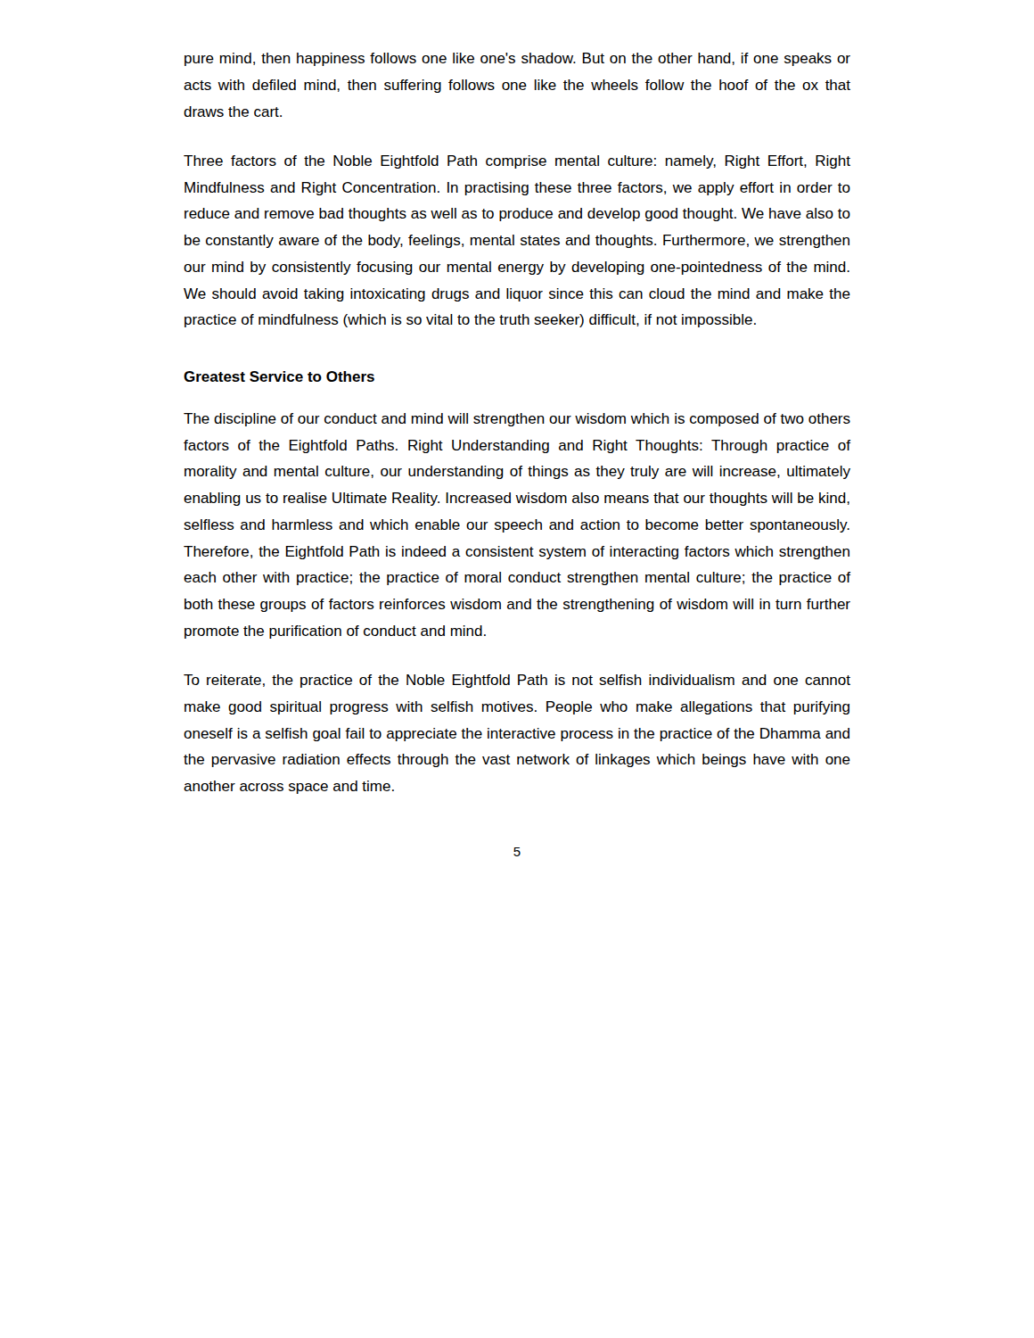pure mind, then happiness follows one like one's shadow. But on the other hand, if one speaks or acts with defiled mind, then suffering follows one like the wheels follow the hoof of the ox that draws the cart.
Three factors of the Noble Eightfold Path comprise mental culture: namely, Right Effort, Right Mindfulness and Right Concentration. In practising these three factors, we apply effort in order to reduce and remove bad thoughts as well as to produce and develop good thought. We have also to be constantly aware of the body, feelings, mental states and thoughts. Furthermore, we strengthen our mind by consistently focusing our mental energy by developing one-pointedness of the mind. We should avoid taking intoxicating drugs and liquor since this can cloud the mind and make the practice of mindfulness (which is so vital to the truth seeker) difficult, if not impossible.
Greatest Service to Others
The discipline of our conduct and mind will strengthen our wisdom which is composed of two others factors of the Eightfold Paths. Right Understanding and Right Thoughts: Through practice of morality and mental culture, our understanding of things as they truly are will increase, ultimately enabling us to realise Ultimate Reality. Increased wisdom also means that our thoughts will be kind, selfless and harmless and which enable our speech and action to become better spontaneously. Therefore, the Eightfold Path is indeed a consistent system of interacting factors which strengthen each other with practice; the practice of moral conduct strengthen mental culture; the practice of both these groups of factors reinforces wisdom and the strengthening of wisdom will in turn further promote the purification of conduct and mind.
To reiterate, the practice of the Noble Eightfold Path is not selfish individualism and one cannot make good spiritual progress with selfish motives. People who make allegations that purifying oneself is a selfish goal fail to appreciate the interactive process in the practice of the Dhamma and the pervasive radiation effects through the vast network of linkages which beings have with one another across space and time.
5